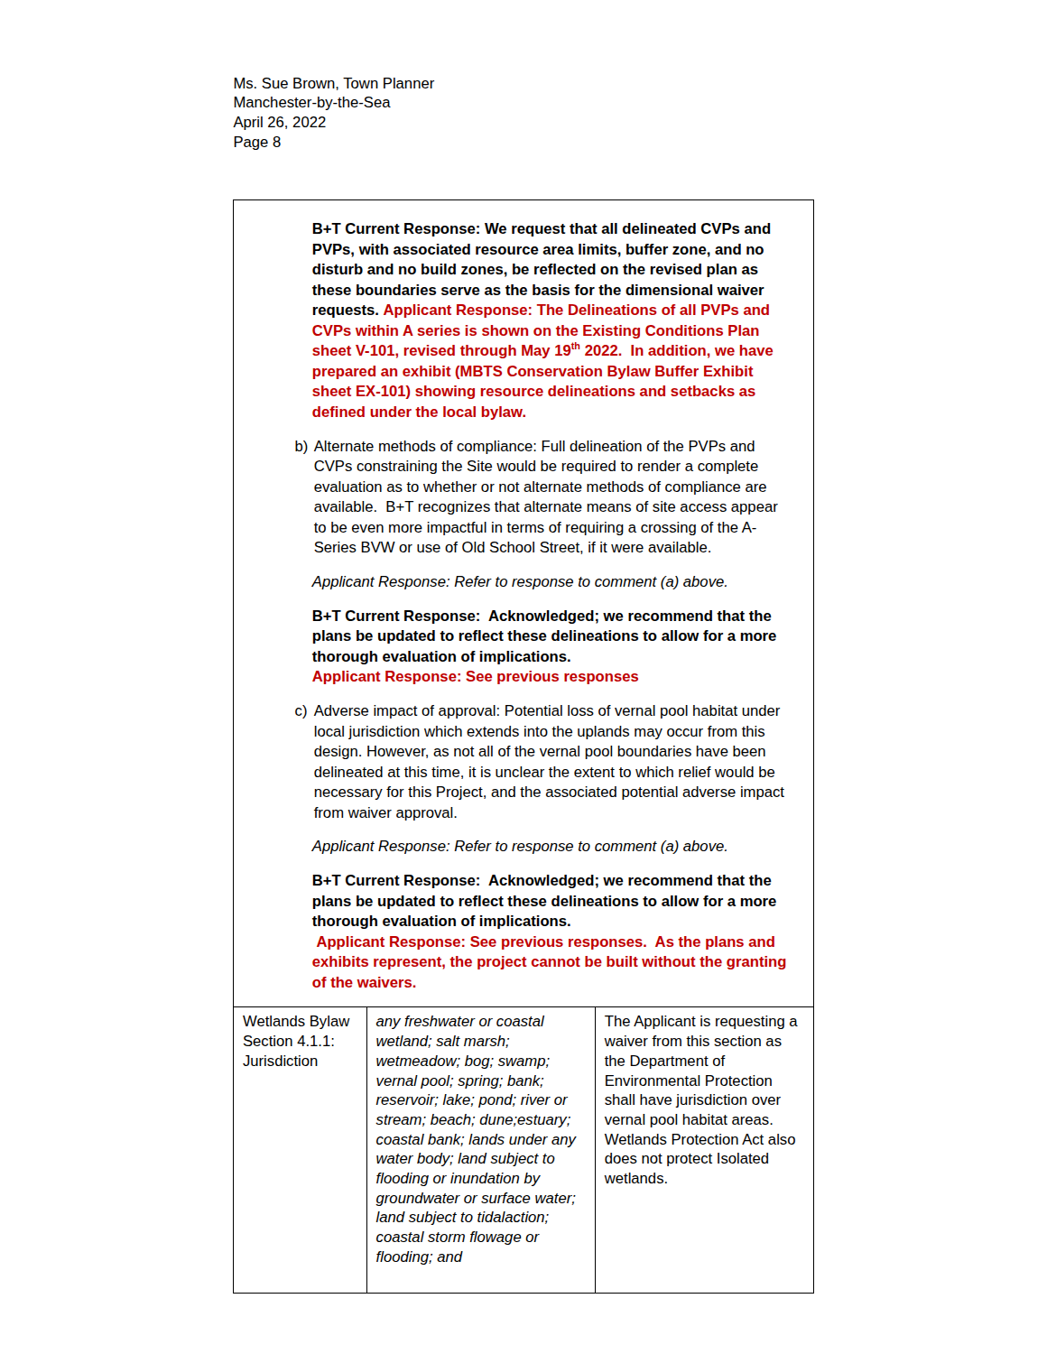Ms. Sue Brown, Town Planner
Manchester-by-the-Sea
April 26, 2022
Page 8
B+T Current Response: We request that all delineated CVPs and PVPs, with associated resource area limits, buffer zone, and no disturb and no build zones, be reflected on the revised plan as these boundaries serve as the basis for the dimensional waiver requests. Applicant Response: The Delineations of all PVPs and CVPs within A series is shown on the Existing Conditions Plan sheet V-101, revised through May 19th 2022. In addition, we have prepared an exhibit (MBTS Conservation Bylaw Buffer Exhibit sheet EX-101) showing resource delineations and setbacks as defined under the local bylaw.
b) Alternate methods of compliance: Full delineation of the PVPs and CVPs constraining the Site would be required to render a complete evaluation as to whether or not alternate methods of compliance are available. B+T recognizes that alternate means of site access appear to be even more impactful in terms of requiring a crossing of the A-Series BVW or use of Old School Street, if it were available.
Applicant Response: Refer to response to comment (a) above.
B+T Current Response: Acknowledged; we recommend that the plans be updated to reflect these delineations to allow for a more thorough evaluation of implications.
Applicant Response: See previous responses
c) Adverse impact of approval: Potential loss of vernal pool habitat under local jurisdiction which extends into the uplands may occur from this design. However, as not all of the vernal pool boundaries have been delineated at this time, it is unclear the extent to which relief would be necessary for this Project, and the associated potential adverse impact from waiver approval.
Applicant Response: Refer to response to comment (a) above.
B+T Current Response: Acknowledged; we recommend that the plans be updated to reflect these delineations to allow for a more thorough evaluation of implications.
Applicant Response: See previous responses. As the plans and exhibits represent, the project cannot be built without the granting of the waivers.
| Wetlands Bylaw Section 4.1.1: Jurisdiction | any freshwater or coastal wetland; salt marsh; wetmeadow; bog; swamp; vernal pool; spring; bank; reservoir; lake; pond; river or stream; beach; dune;estuary; coastal bank; lands under any water body; land subject to flooding or inundation by groundwater or surface water; land subject to tidalaction; coastal storm flowage or flooding; and | The Applicant is requesting a waiver from this section as the Department of Environmental Protection shall have jurisdiction over vernal pool habitat areas. Wetlands Protection Act also does not protect Isolated wetlands. |